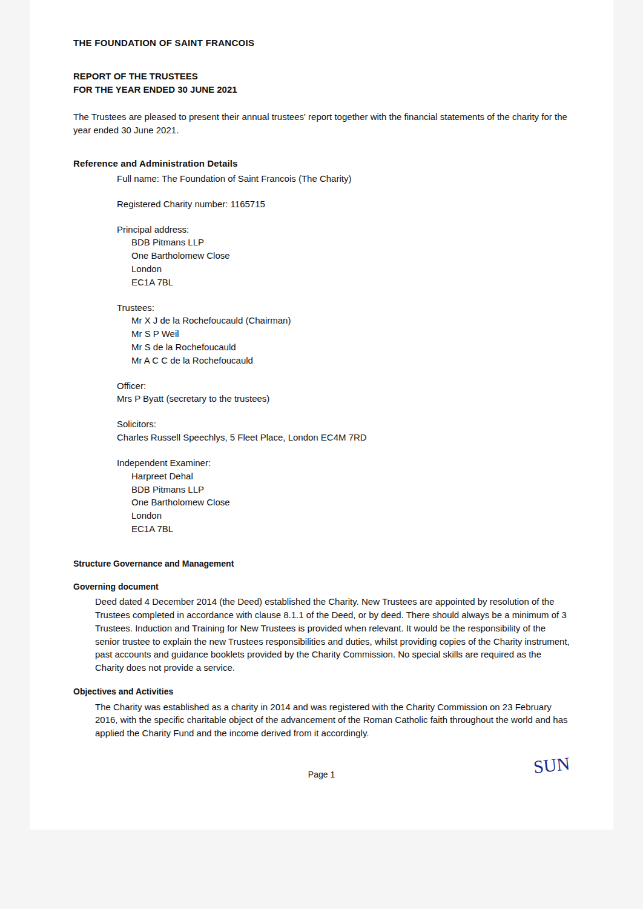THE FOUNDATION OF SAINT FRANCOIS
REPORT OF THE TRUSTEES
FOR THE YEAR ENDED 30 JUNE 2021
The Trustees are pleased to present their annual trustees' report together with the financial statements of the charity for the year ended 30 June 2021.
Reference and Administration Details
Full name: The Foundation of Saint Francois (The Charity)
Registered Charity number: 1165715
Principal address:
BDB Pitmans LLP
One Bartholomew Close
London
EC1A 7BL
Trustees:
Mr X J de la Rochefoucauld (Chairman)
Mr S P Weil
Mr S de la Rochefoucauld
Mr A C C de la Rochefoucauld
Officer:
Mrs P Byatt (secretary to the trustees)
Solicitors:
Charles Russell Speechlys, 5 Fleet Place, London EC4M 7RD
Independent Examiner:
Harpreet Dehal
BDB Pitmans LLP
One Bartholomew Close
London
EC1A 7BL
Structure Governance and Management
Governing document
Deed dated 4 December 2014 (the Deed) established the Charity. New Trustees are appointed by resolution of the Trustees completed in accordance with clause 8.1.1 of the Deed, or by deed. There should always be a minimum of 3 Trustees. Induction and Training for New Trustees is provided when relevant. It would be the responsibility of the senior trustee to explain the new Trustees responsibilities and duties, whilst providing copies of the Charity instrument, past accounts and guidance booklets provided by the Charity Commission. No special skills are required as the Charity does not provide a service.
Objectives and Activities
The Charity was established as a charity in 2014 and was registered with the Charity Commission on 23 February 2016, with the specific charitable object of the advancement of the Roman Catholic faith throughout the world and has applied the Charity Fund and the income derived from it accordingly.
Page 1 SUN